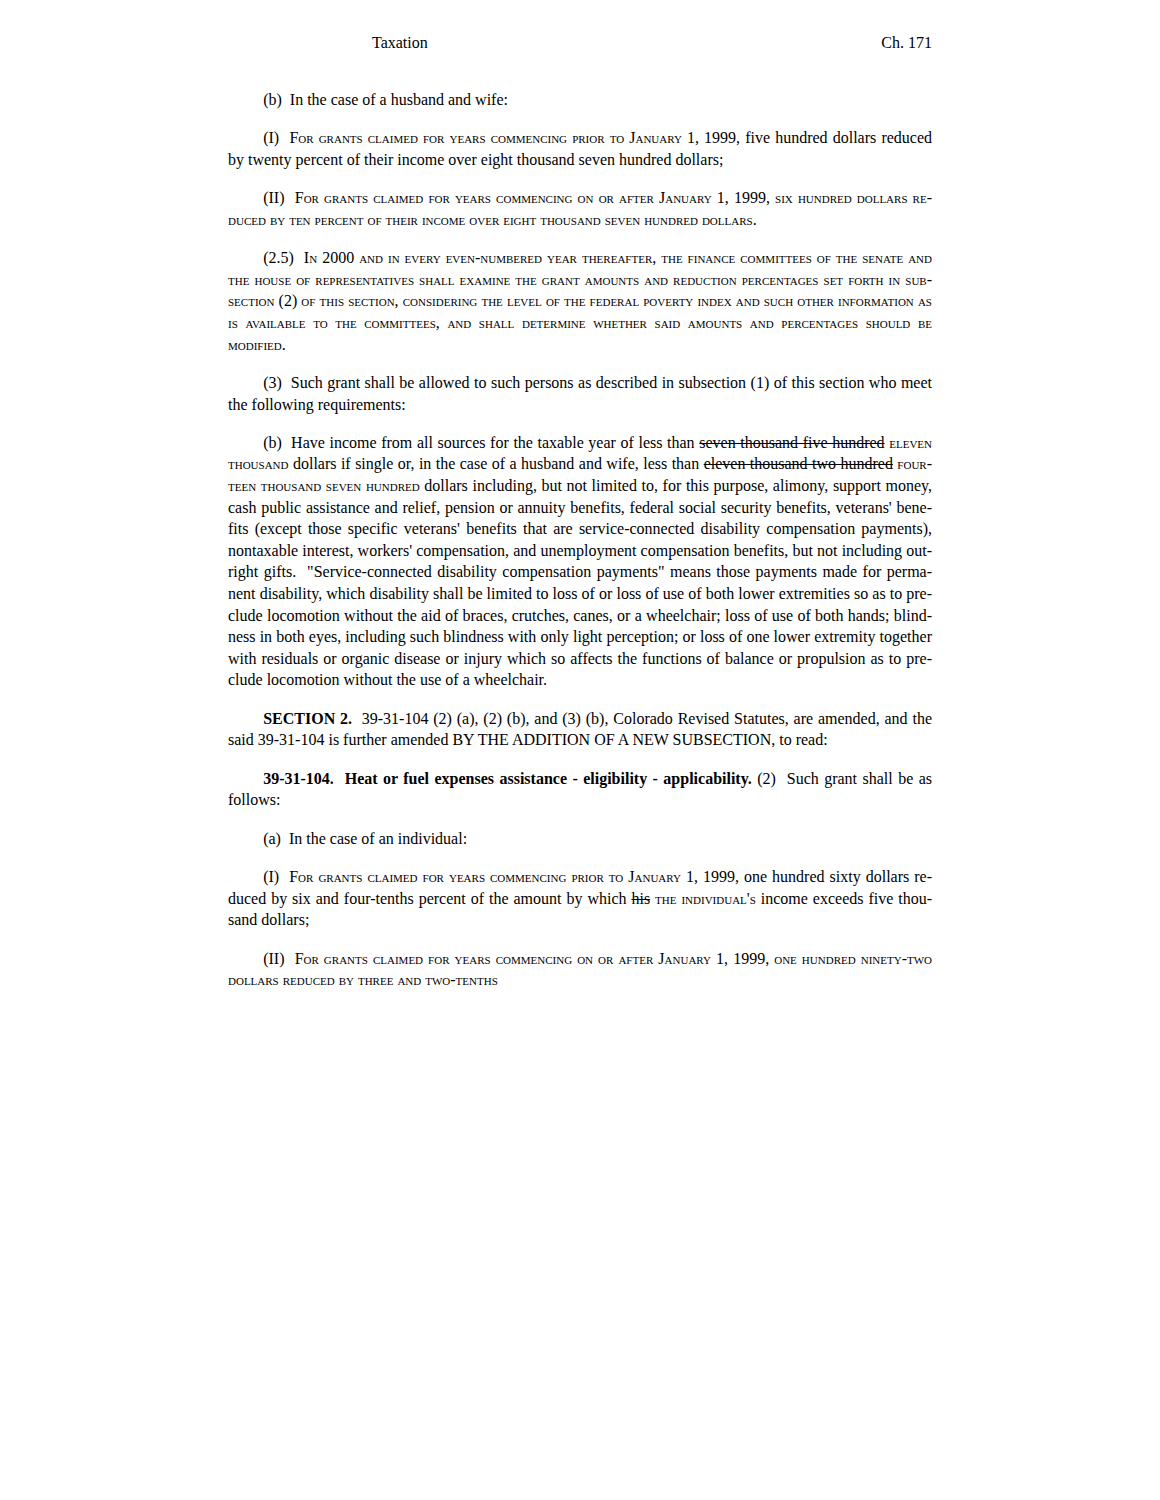Taxation Ch. 171
(b) In the case of a husband and wife:
(I) For grants claimed for years commencing prior to January 1, 1999, five hundred dollars reduced by twenty percent of their income over eight thousand seven hundred dollars;
(II) For grants claimed for years commencing on or after January 1, 1999, six hundred dollars reduced by ten percent of their income over eight thousand seven hundred dollars.
(2.5) In 2000 and in every even-numbered year thereafter, the finance committees of the senate and the house of representatives shall examine the grant amounts and reduction percentages set forth in subsection (2) of this section, considering the level of the federal poverty index and such other information as is available to the committees, and shall determine whether said amounts and percentages should be modified.
(3) Such grant shall be allowed to such persons as described in subsection (1) of this section who meet the following requirements:
(b) Have income from all sources for the taxable year of less than seven thousand five hundred eleven thousand dollars if single or, in the case of a husband and wife, less than eleven thousand two hundred fourteen thousand seven hundred dollars including, but not limited to, for this purpose, alimony, support money, cash public assistance and relief, pension or annuity benefits, federal social security benefits, veterans' benefits (except those specific veterans' benefits that are service-connected disability compensation payments), nontaxable interest, workers' compensation, and unemployment compensation benefits, but not including outright gifts. "Service-connected disability compensation payments" means those payments made for permanent disability, which disability shall be limited to loss of or loss of use of both lower extremities so as to preclude locomotion without the aid of braces, crutches, canes, or a wheelchair; loss of use of both hands; blindness in both eyes, including such blindness with only light perception; or loss of one lower extremity together with residuals or organic disease or injury which so affects the functions of balance or propulsion as to preclude locomotion without the use of a wheelchair.
SECTION 2. 39-31-104 (2) (a), (2) (b), and (3) (b), Colorado Revised Statutes, are amended, and the said 39-31-104 is further amended BY THE ADDITION OF A NEW SUBSECTION, to read:
39-31-104. Heat or fuel expenses assistance - eligibility - applicability. (2) Such grant shall be as follows:
(a) In the case of an individual:
(I) For grants claimed for years commencing prior to January 1, 1999, one hundred sixty dollars reduced by six and four-tenths percent of the amount by which his the individual's income exceeds five thousand dollars;
(II) For grants claimed for years commencing on or after January 1, 1999, one hundred ninety-two dollars reduced by three and two-tenths